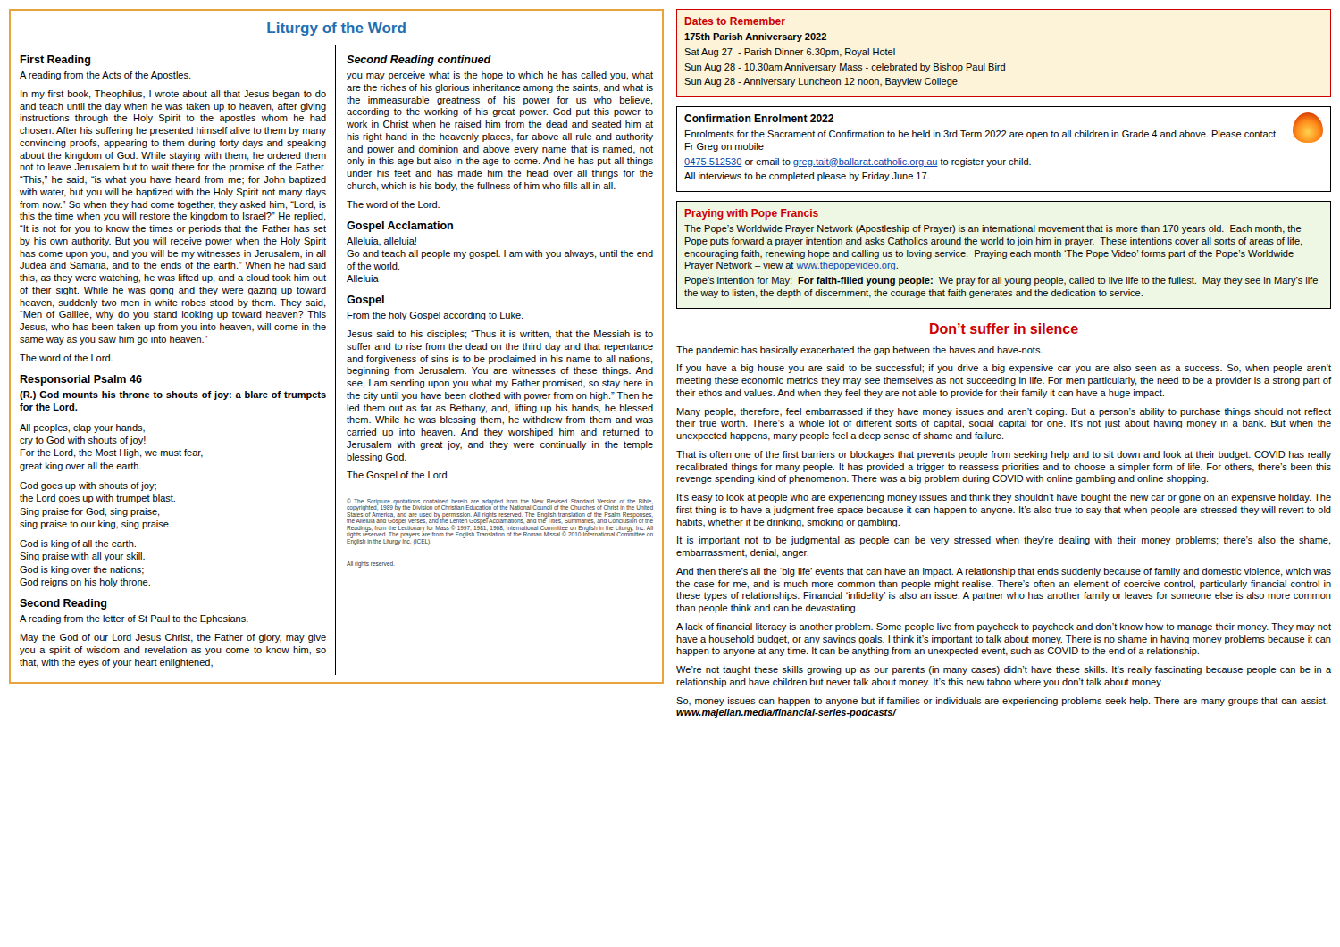Liturgy of the Word
First Reading
A reading from the Acts of the Apostles.
In my first book, Theophilus, I wrote about all that Jesus began to do and teach until the day when he was taken up to heaven, after giving instructions through the Holy Spirit to the apostles whom he had chosen. After his suffering he presented himself alive to them by many convincing proofs, appearing to them during forty days and speaking about the kingdom of God. While staying with them, he ordered them not to leave Jerusalem but to wait there for the promise of the Father. “This,” he said, “is what you have heard from me; for John baptized with water, but you will be baptized with the Holy Spirit not many days from now.” So when they had come together, they asked him, “Lord, is this the time when you will restore the kingdom to Israel?” He replied, “It is not for you to know the times or periods that the Father has set by his own authority. But you will receive power when the Holy Spirit has come upon you, and you will be my witnesses in Jerusalem, in all Judea and Samaria, and to the ends of the earth.” When he had said this, as they were watching, he was lifted up, and a cloud took him out of their sight. While he was going and they were gazing up toward heaven, suddenly two men in white robes stood by them. They said, “Men of Galilee, why do you stand looking up toward heaven? This Jesus, who has been taken up from you into heaven, will come in the same way as you saw him go into heaven.”
The word of the Lord.
Responsorial Psalm 46
(R.) God mounts his throne to shouts of joy: a blare of trumpets for the Lord.
All peoples, clap your hands,
cry to God with shouts of joy!
For the Lord, the Most High, we must fear,
great king over all the earth.
God goes up with shouts of joy;
the Lord goes up with trumpet blast.
Sing praise for God, sing praise,
sing praise to our king, sing praise.
God is king of all the earth.
Sing praise with all your skill.
God is king over the nations;
God reigns on his holy throne.
Second Reading
A reading from the letter of St Paul to the Ephesians.
May the God of our Lord Jesus Christ, the Father of glory, may give you a spirit of wisdom and revelation as you come to know him, so that, with the eyes of your heart enlightened,
Second Reading continued
you may perceive what is the hope to which he has called you, what are the riches of his glorious inheritance among the saints, and what is the immeasurable greatness of his power for us who believe, according to the working of his great power. God put this power to work in Christ when he raised him from the dead and seated him at his right hand in the heavenly places, far above all rule and authority and power and dominion and above every name that is named, not only in this age but also in the age to come. And he has put all things under his feet and has made him the head over all things for the church, which is his body, the fullness of him who fills all in all.
The word of the Lord.
Gospel Acclamation
Alleluia, alleluia!
Go and teach all people my gospel. I am with you always, until the end of the world.
Alleluia
Gospel
From the holy Gospel according to Luke.
Jesus said to his disciples; “Thus it is written, that the Messiah is to suffer and to rise from the dead on the third day and that repentance and forgiveness of sins is to be proclaimed in his name to all nations, beginning from Jerusalem. You are witnesses of these things. And see, I am sending upon you what my Father promised, so stay here in the city until you have been clothed with power from on high.” Then he led them out as far as Bethany, and, lifting up his hands, he blessed them. While he was blessing them, he withdrew from them and was carried up into heaven. And they worshiped him and returned to Jerusalem with great joy, and they were continually in the temple blessing God.
The Gospel of the Lord
© The Scripture quotations contained herein are adapted from the New Revised Standard Version of the Bible, copyrighted, 1989 by the Division of Christian Education of the National Council of the Churches of Christ in the United States of America, and are used by permission. All rights reserved. The English translation of the Psalm Responses, the Alleluia and Gospel Verses, and the Lenten Gospel Acclamations, and the Titles, Summaries, and Conclusion of the Readings, from the Lectionary for Mass © 1997, 1981, 1968, International Committee on English in the Liturgy, Inc. All rights reserved. The prayers are from the English Translation of the Roman Missal © 2010 International Committee on English in the Liturgy Inc. (ICEL).
All rights reserved.
Dates to Remember
175th Parish Anniversary 2022
Sat Aug 27 - Parish Dinner 6.30pm, Royal Hotel
Sun Aug 28 - 10.30am Anniversary Mass - celebrated by Bishop Paul Bird
Sun Aug 28 - Anniversary Luncheon 12 noon, Bayview College
Confirmation Enrolment 2022
Enrolments for the Sacrament of Confirmation to be held in 3rd Term 2022 are open to all children in Grade 4 and above. Please contact Fr Greg on mobile
0475 512530 or email to greg.tait@ballarat.catholic.org.au to register your child.
All interviews to be completed please by Friday June 17.
Praying with Pope Francis
The Pope’s Worldwide Prayer Network (Apostleship of Prayer) is an international movement that is more than 170 years old. Each month, the Pope puts forward a prayer intention and asks Catholics around the world to join him in prayer. These intentions cover all sorts of areas of life, encouraging faith, renewing hope and calling us to loving service. Praying each month ‘The Pope Video’ forms part of the Pope’s Worldwide Prayer Network – view at www.thepopevideo.org.
Pope’s intention for May: For faith-filled young people: We pray for all young people, called to live life to the fullest. May they see in Mary’s life the way to listen, the depth of discernment, the courage that faith generates and the dedication to service.
Don’t suffer in silence
The pandemic has basically exacerbated the gap between the haves and have-nots.
If you have a big house you are said to be successful; if you drive a big expensive car you are also seen as a success. So, when people aren’t meeting these economic metrics they may see themselves as not succeeding in life. For men particularly, the need to be a provider is a strong part of their ethos and values. And when they feel they are not able to provide for their family it can have a huge impact.
Many people, therefore, feel embarrassed if they have money issues and aren’t coping. But a person’s ability to purchase things should not reflect their true worth. There’s a whole lot of different sorts of capital, social capital for one. It’s not just about having money in a bank. But when the unexpected happens, many people feel a deep sense of shame and failure.
That is often one of the first barriers or blockages that prevents people from seeking help and to sit down and look at their budget. COVID has really recalibrated things for many people. It has provided a trigger to reassess priorities and to choose a simpler form of life. For others, there’s been this revenge spending kind of phenomenon. There was a big problem during COVID with online gambling and online shopping.
It’s easy to look at people who are experiencing money issues and think they shouldn’t have bought the new car or gone on an expensive holiday. The first thing is to have a judgment free space because it can happen to anyone. It’s also true to say that when people are stressed they will revert to old habits, whether it be drinking, smoking or gambling.
It is important not to be judgmental as people can be very stressed when they’re dealing with their money problems; there’s also the shame, embarrassment, denial, anger.
And then there’s all the ‘big life’ events that can have an impact. A relationship that ends suddenly because of family and domestic violence, which was the case for me, and is much more common than people might realise. There’s often an element of coercive control, particularly financial control in these types of relationships. Financial ‘infidelity’ is also an issue. A partner who has another family or leaves for someone else is also more common than people think and can be devastating.
A lack of financial literacy is another problem. Some people live from paycheck to paycheck and don’t know how to manage their money. They may not have a household budget, or any savings goals. I think it’s important to talk about money. There is no shame in having money problems because it can happen to anyone at any time. It can be anything from an unexpected event, such as COVID to the end of a relationship.
We’re not taught these skills growing up as our parents (in many cases) didn’t have these skills. It’s really fascinating because people can be in a relationship and have children but never talk about money. It’s this new taboo where you don’t talk about money.
So, money issues can happen to anyone but if families or individuals are experiencing problems seek help. There are many groups that can assist. www.majellan.media/financial-series-podcasts/